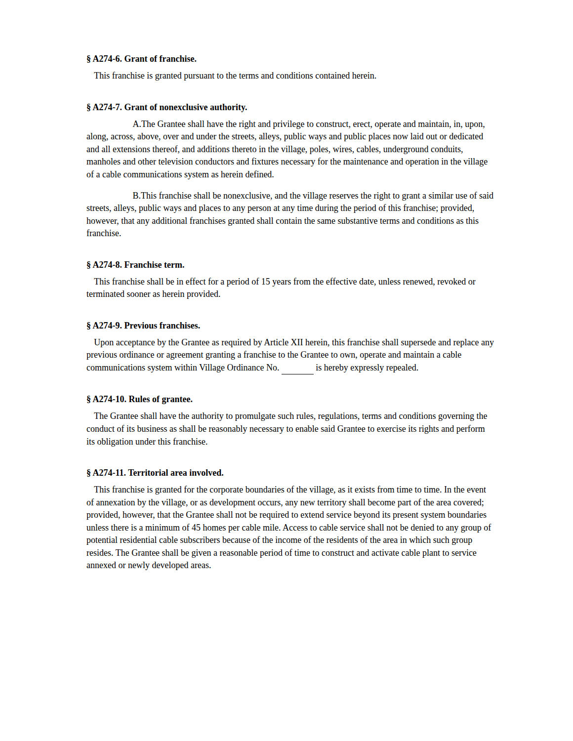§ A274-6. Grant of franchise.
This franchise is granted pursuant to the terms and conditions contained herein.
§ A274-7. Grant of nonexclusive authority.
A. The Grantee shall have the right and privilege to construct, erect, operate and maintain, in, upon, along, across, above, over and under the streets, alleys, public ways and public places now laid out or dedicated and all extensions thereof, and additions thereto in the village, poles, wires, cables, underground conduits, manholes and other television conductors and fixtures necessary for the maintenance and operation in the village of a cable communications system as herein defined.
B. This franchise shall be nonexclusive, and the village reserves the right to grant a similar use of said streets, alleys, public ways and places to any person at any time during the period of this franchise; provided, however, that any additional franchises granted shall contain the same substantive terms and conditions as this franchise.
§ A274-8. Franchise term.
This franchise shall be in effect for a period of 15 years from the effective date, unless renewed, revoked or terminated sooner as herein provided.
§ A274-9. Previous franchises.
Upon acceptance by the Grantee as required by Article XII herein, this franchise shall supersede and replace any previous ordinance or agreement granting a franchise to the Grantee to own, operate and maintain a cable communications system within Village Ordinance No. is hereby expressly repealed.
§ A274-10. Rules of grantee.
The Grantee shall have the authority to promulgate such rules, regulations, terms and conditions governing the conduct of its business as shall be reasonably necessary to enable said Grantee to exercise its rights and perform its obligation under this franchise.
§ A274-11. Territorial area involved.
This franchise is granted for the corporate boundaries of the village, as it exists from time to time. In the event of annexation by the village, or as development occurs, any new territory shall become part of the area covered; provided, however, that the Grantee shall not be required to extend service beyond its present system boundaries unless there is a minimum of 45 homes per cable mile. Access to cable service shall not be denied to any group of potential residential cable subscribers because of the income of the residents of the area in which such group resides. The Grantee shall be given a reasonable period of time to construct and activate cable plant to service annexed or newly developed areas.